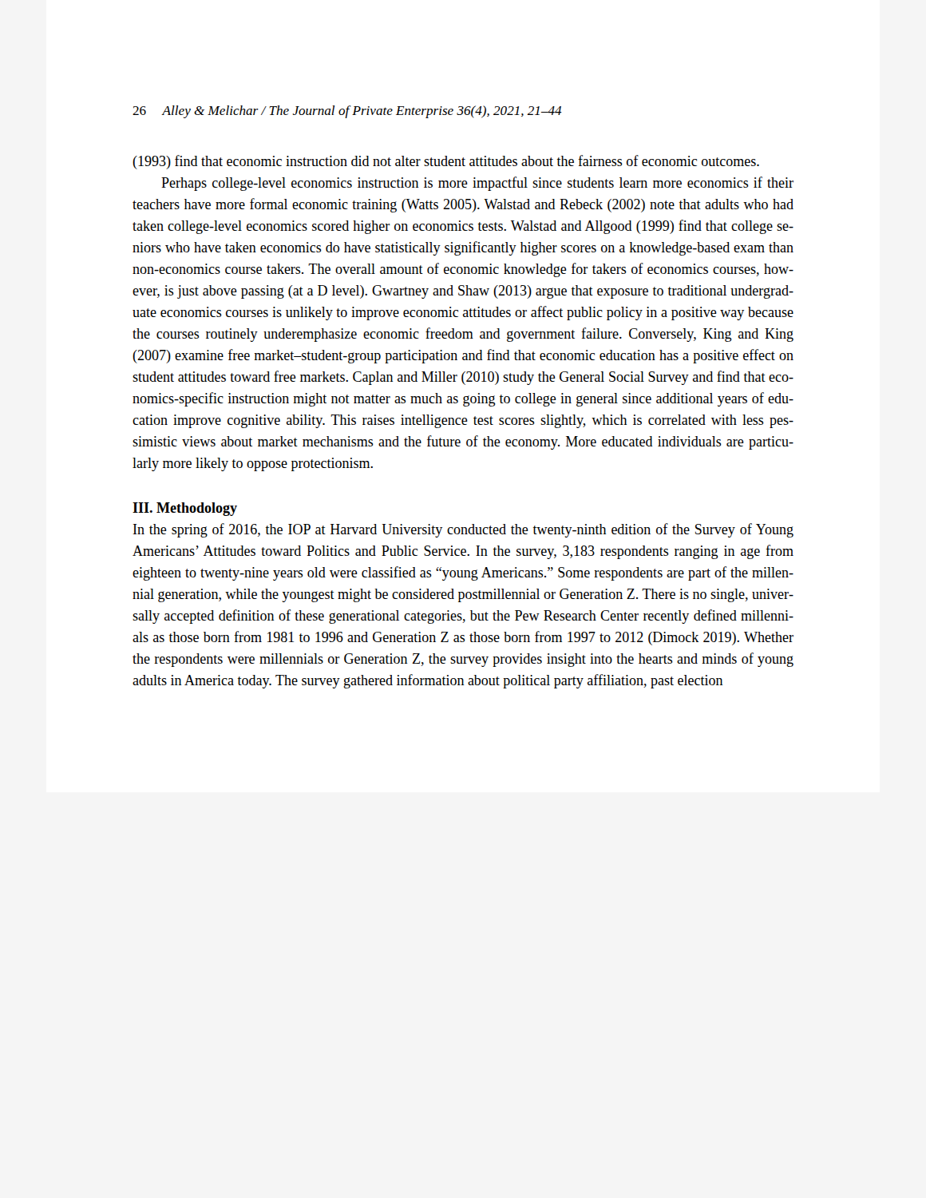26 Alley & Melichar / The Journal of Private Enterprise 36(4), 2021, 21–44
(1993) find that economic instruction did not alter student attitudes about the fairness of economic outcomes.
Perhaps college-level economics instruction is more impactful since students learn more economics if their teachers have more formal economic training (Watts 2005). Walstad and Rebeck (2002) note that adults who had taken college-level economics scored higher on economics tests. Walstad and Allgood (1999) find that college seniors who have taken economics do have statistically significantly higher scores on a knowledge-based exam than non-economics course takers. The overall amount of economic knowledge for takers of economics courses, however, is just above passing (at a D level). Gwartney and Shaw (2013) argue that exposure to traditional undergraduate economics courses is unlikely to improve economic attitudes or affect public policy in a positive way because the courses routinely underemphasize economic freedom and government failure. Conversely, King and King (2007) examine free market–student-group participation and find that economic education has a positive effect on student attitudes toward free markets. Caplan and Miller (2010) study the General Social Survey and find that economics-specific instruction might not matter as much as going to college in general since additional years of education improve cognitive ability. This raises intelligence test scores slightly, which is correlated with less pessimistic views about market mechanisms and the future of the economy. More educated individuals are particularly more likely to oppose protectionism.
III. Methodology
In the spring of 2016, the IOP at Harvard University conducted the twenty-ninth edition of the Survey of Young Americans’ Attitudes toward Politics and Public Service. In the survey, 3,183 respondents ranging in age from eighteen to twenty-nine years old were classified as “young Americans.” Some respondents are part of the millennial generation, while the youngest might be considered postmillennial or Generation Z. There is no single, universally accepted definition of these generational categories, but the Pew Research Center recently defined millennials as those born from 1981 to 1996 and Generation Z as those born from 1997 to 2012 (Dimock 2019). Whether the respondents were millennials or Generation Z, the survey provides insight into the hearts and minds of young adults in America today. The survey gathered information about political party affiliation, past election